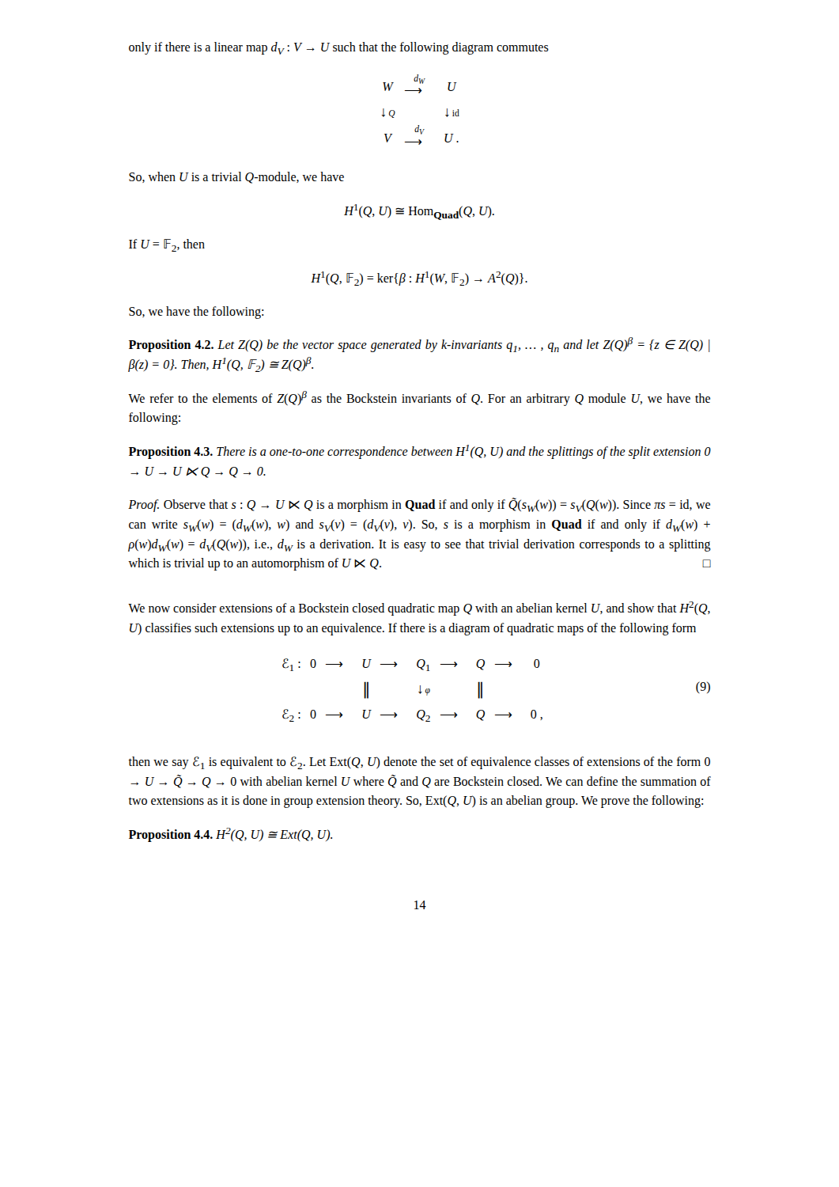only if there is a linear map dV : V → U such that the following diagram commutes
| W | d W ⟶ | U |
| ↓ Q | | ↓ id |
| V | d V ⟶ | U . |
So, when U is a trivial Q-module, we have
H1(Q, U) ≅ HomQuad(Q, U).
If U = 𝔽2, then
H1(Q, 𝔽2) = ker{β : H1(W, 𝔽2) → A2(Q)}.
So, we have the following:
Proposition 4.2. Let Z(Q) be the vector space generated by k-invariants q1, … , qn and let Z(Q)β = {z ∈ Z(Q) | β(z) = 0}. Then, H1(Q, 𝔽2) ≅ Z(Q)β.
We refer to the elements of Z(Q)β as the Bockstein invariants of Q. For an arbitrary Q module U, we have the following:
Proposition 4.3. There is a one-to-one correspondence between H1(Q, U) and the splittings of the split extension 0 → U → U ⋉ Q → Q → 0.
Proof. Observe that s : Q → U ⋉ Q is a morphism in Quad if and only if Q̃(sW(w)) = sV(Q(w)). Since πs = id, we can write sW(w) = (dW(w), w) and sV(v) = (dV(v), v). So, s is a morphism in Quad if and only if dW(w) + ρ(w)dW(w) = dV(Q(w)), i.e., dW is a derivation. It is easy to see that trivial derivation corresponds to a splitting which is trivial up to an automorphism of U ⋉ Q. □
We now consider extensions of a Bockstein closed quadratic map Q with an abelian kernel U, and show that H2(Q, U) classifies such extensions up to an equivalence. If there is a diagram of quadratic maps of the following form
(9)
| ℰ 1 : | 0 | ⟶ | U | ⟶ | Q 1 | ⟶ | Q | ⟶ | 0 |
| | | | ∥ | | ↓ φ | | ∥ | | |
| ℰ 2 : | 0 | ⟶ | U | ⟶ | Q 2 | ⟶ | Q | ⟶ | 0 , |
then we say ℰ1 is equivalent to ℰ2. Let Ext(Q, U) denote the set of equivalence classes of extensions of the form 0 → U → Q̃ → Q → 0 with abelian kernel U where Q̃ and Q are Bockstein closed. We can define the summation of two extensions as it is done in group extension theory. So, Ext(Q, U) is an abelian group. We prove the following:
Proposition 4.4. H2(Q, U) ≅ Ext(Q, U).
14